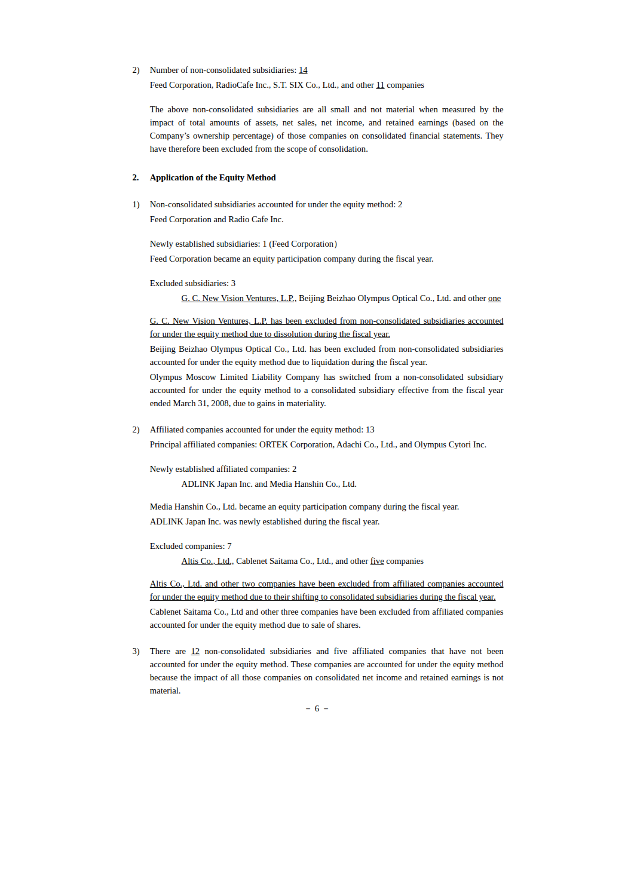2)
Number of non-consolidated subsidiaries: 14
Feed Corporation, RadioCafe Inc., S.T. SIX Co., Ltd., and other 11 companies
The above non-consolidated subsidiaries are all small and not material when measured by the impact of total amounts of assets, net sales, net income, and retained earnings (based on the Company’s ownership percentage) of those companies on consolidated financial statements. They have therefore been excluded from the scope of consolidation.
2.
Application of the Equity Method
1)
Non-consolidated subsidiaries accounted for under the equity method: 2
Feed Corporation and Radio Cafe Inc.
Newly established subsidiaries: 1 (Feed Corporation）
Feed Corporation became an equity participation company during the fiscal year.
Excluded subsidiaries: 3
G. C. New Vision Ventures, L.P., Beijing Beizhao Olympus Optical Co., Ltd. and other one
G. C. New Vision Ventures, L.P. has been excluded from non-consolidated subsidiaries accounted for under the equity method due to dissolution during the fiscal year.
Beijing Beizhao Olympus Optical Co., Ltd. has been excluded from non-consolidated subsidiaries accounted for under the equity method due to liquidation during the fiscal year.
Olympus Moscow Limited Liability Company has switched from a non-consolidated subsidiary accounted for under the equity method to a consolidated subsidiary effective from the fiscal year ended March 31, 2008, due to gains in materiality.
2)
Affiliated companies accounted for under the equity method: 13
Principal affiliated companies: ORTEK Corporation, Adachi Co., Ltd., and Olympus Cytori Inc.
Newly established affiliated companies: 2
ADLINK Japan Inc. and Media Hanshin Co., Ltd.
Media Hanshin Co., Ltd. became an equity participation company during the fiscal year.
ADLINK Japan Inc. was newly established during the fiscal year.
Excluded companies: 7
Altis Co., Ltd., Cablenet Saitama Co., Ltd., and other five companies
Altis Co., Ltd. and other two companies have been excluded from affiliated companies accounted for under the equity method due to their shifting to consolidated subsidiaries during the fiscal year.
Cablenet Saitama Co., Ltd and other three companies have been excluded from affiliated companies accounted for under the equity method due to sale of shares.
3)
There are 12 non-consolidated subsidiaries and five affiliated companies that have not been accounted for under the equity method. These companies are accounted for under the equity method because the impact of all those companies on consolidated net income and retained earnings is not material.
－ 6 －